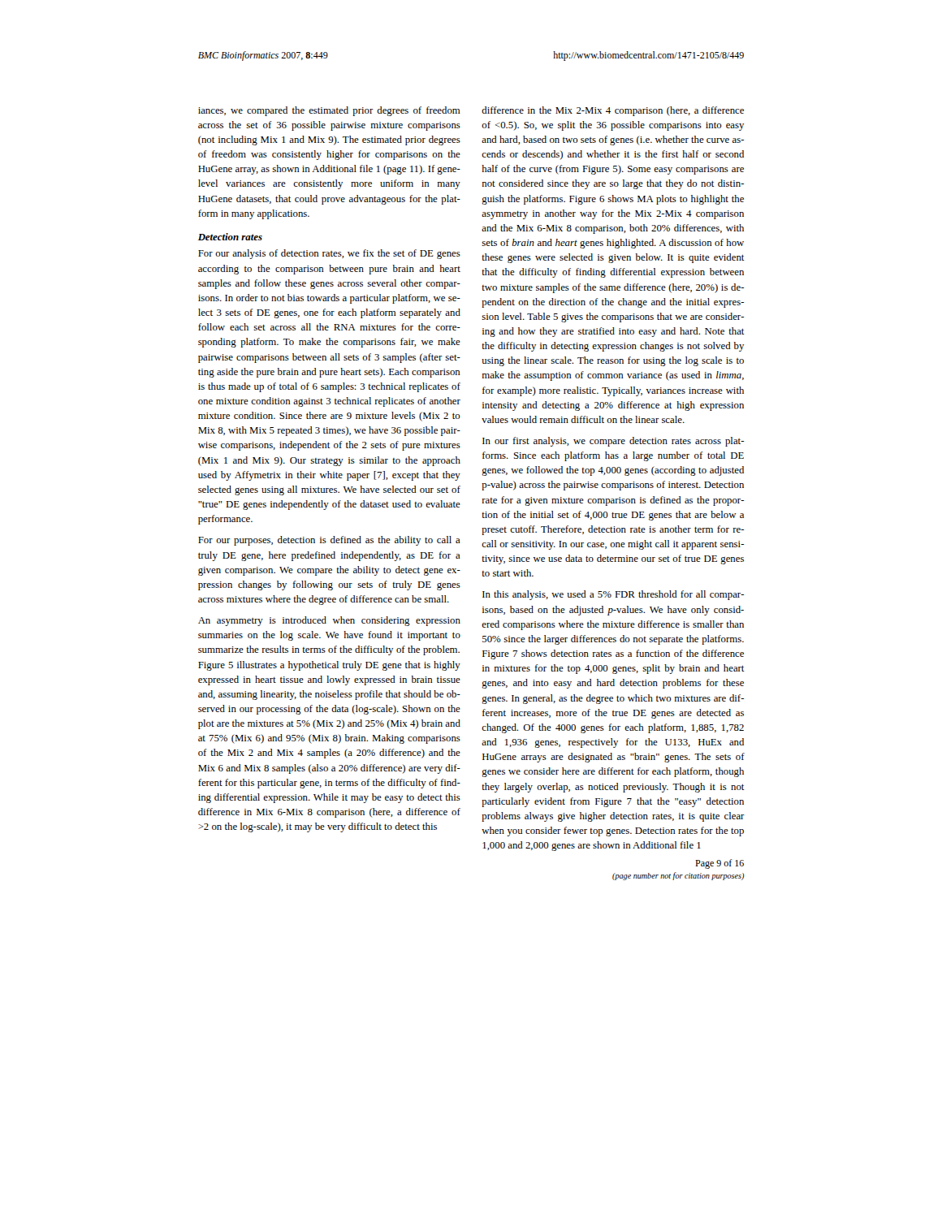BMC Bioinformatics 2007, 8:449
http://www.biomedcentral.com/1471-2105/8/449
iances, we compared the estimated prior degrees of freedom across the set of 36 possible pairwise mixture comparisons (not including Mix 1 and Mix 9). The estimated prior degrees of freedom was consistently higher for comparisons on the HuGene array, as shown in Additional file 1 (page 11). If gene-level variances are consistently more uniform in many HuGene datasets, that could prove advantageous for the platform in many applications.
Detection rates
For our analysis of detection rates, we fix the set of DE genes according to the comparison between pure brain and heart samples and follow these genes across several other comparisons. In order to not bias towards a particular platform, we select 3 sets of DE genes, one for each platform separately and follow each set across all the RNA mixtures for the corresponding platform. To make the comparisons fair, we make pairwise comparisons between all sets of 3 samples (after setting aside the pure brain and pure heart sets). Each comparison is thus made up of total of 6 samples: 3 technical replicates of one mixture condition against 3 technical replicates of another mixture condition. Since there are 9 mixture levels (Mix 2 to Mix 8, with Mix 5 repeated 3 times), we have 36 possible pairwise comparisons, independent of the 2 sets of pure mixtures (Mix 1 and Mix 9). Our strategy is similar to the approach used by Affymetrix in their white paper [7], except that they selected genes using all mixtures. We have selected our set of "true" DE genes independently of the dataset used to evaluate performance.
For our purposes, detection is defined as the ability to call a truly DE gene, here predefined independently, as DE for a given comparison. We compare the ability to detect gene expression changes by following our sets of truly DE genes across mixtures where the degree of difference can be small.
An asymmetry is introduced when considering expression summaries on the log scale. We have found it important to summarize the results in terms of the difficulty of the problem. Figure 5 illustrates a hypothetical truly DE gene that is highly expressed in heart tissue and lowly expressed in brain tissue and, assuming linearity, the noiseless profile that should be observed in our processing of the data (log-scale). Shown on the plot are the mixtures at 5% (Mix 2) and 25% (Mix 4) brain and at 75% (Mix 6) and 95% (Mix 8) brain. Making comparisons of the Mix 2 and Mix 4 samples (a 20% difference) and the Mix 6 and Mix 8 samples (also a 20% difference) are very different for this particular gene, in terms of the difficulty of finding differential expression. While it may be easy to detect this difference in Mix 6-Mix 8 comparison (here, a difference of >2 on the log-scale), it may be very difficult to detect this
difference in the Mix 2-Mix 4 comparison (here, a difference of <0.5). So, we split the 36 possible comparisons into easy and hard, based on two sets of genes (i.e. whether the curve ascends or descends) and whether it is the first half or second half of the curve (from Figure 5). Some easy comparisons are not considered since they are so large that they do not distinguish the platforms. Figure 6 shows MA plots to highlight the asymmetry in another way for the Mix 2-Mix 4 comparison and the Mix 6-Mix 8 comparison, both 20% differences, with sets of brain and heart genes highlighted. A discussion of how these genes were selected is given below. It is quite evident that the difficulty of finding differential expression between two mixture samples of the same difference (here, 20%) is dependent on the direction of the change and the initial expression level. Table 5 gives the comparisons that we are considering and how they are stratified into easy and hard. Note that the difficulty in detecting expression changes is not solved by using the linear scale. The reason for using the log scale is to make the assumption of common variance (as used in limma, for example) more realistic. Typically, variances increase with intensity and detecting a 20% difference at high expression values would remain difficult on the linear scale.
In our first analysis, we compare detection rates across platforms. Since each platform has a large number of total DE genes, we followed the top 4,000 genes (according to adjusted p-value) across the pairwise comparisons of interest. Detection rate for a given mixture comparison is defined as the proportion of the initial set of 4,000 true DE genes that are below a preset cutoff. Therefore, detection rate is another term for recall or sensitivity. In our case, one might call it apparent sensitivity, since we use data to determine our set of true DE genes to start with.
In this analysis, we used a 5% FDR threshold for all comparisons, based on the adjusted p-values. We have only considered comparisons where the mixture difference is smaller than 50% since the larger differences do not separate the platforms. Figure 7 shows detection rates as a function of the difference in mixtures for the top 4,000 genes, split by brain and heart genes, and into easy and hard detection problems for these genes. In general, as the degree to which two mixtures are different increases, more of the true DE genes are detected as changed. Of the 4000 genes for each platform, 1,885, 1,782 and 1,936 genes, respectively for the U133, HuEx and HuGene arrays are designated as "brain" genes. The sets of genes we consider here are different for each platform, though they largely overlap, as noticed previously. Though it is not particularly evident from Figure 7 that the "easy" detection problems always give higher detection rates, it is quite clear when you consider fewer top genes. Detection rates for the top 1,000 and 2,000 genes are shown in Additional file 1
Page 9 of 16
(page number not for citation purposes)